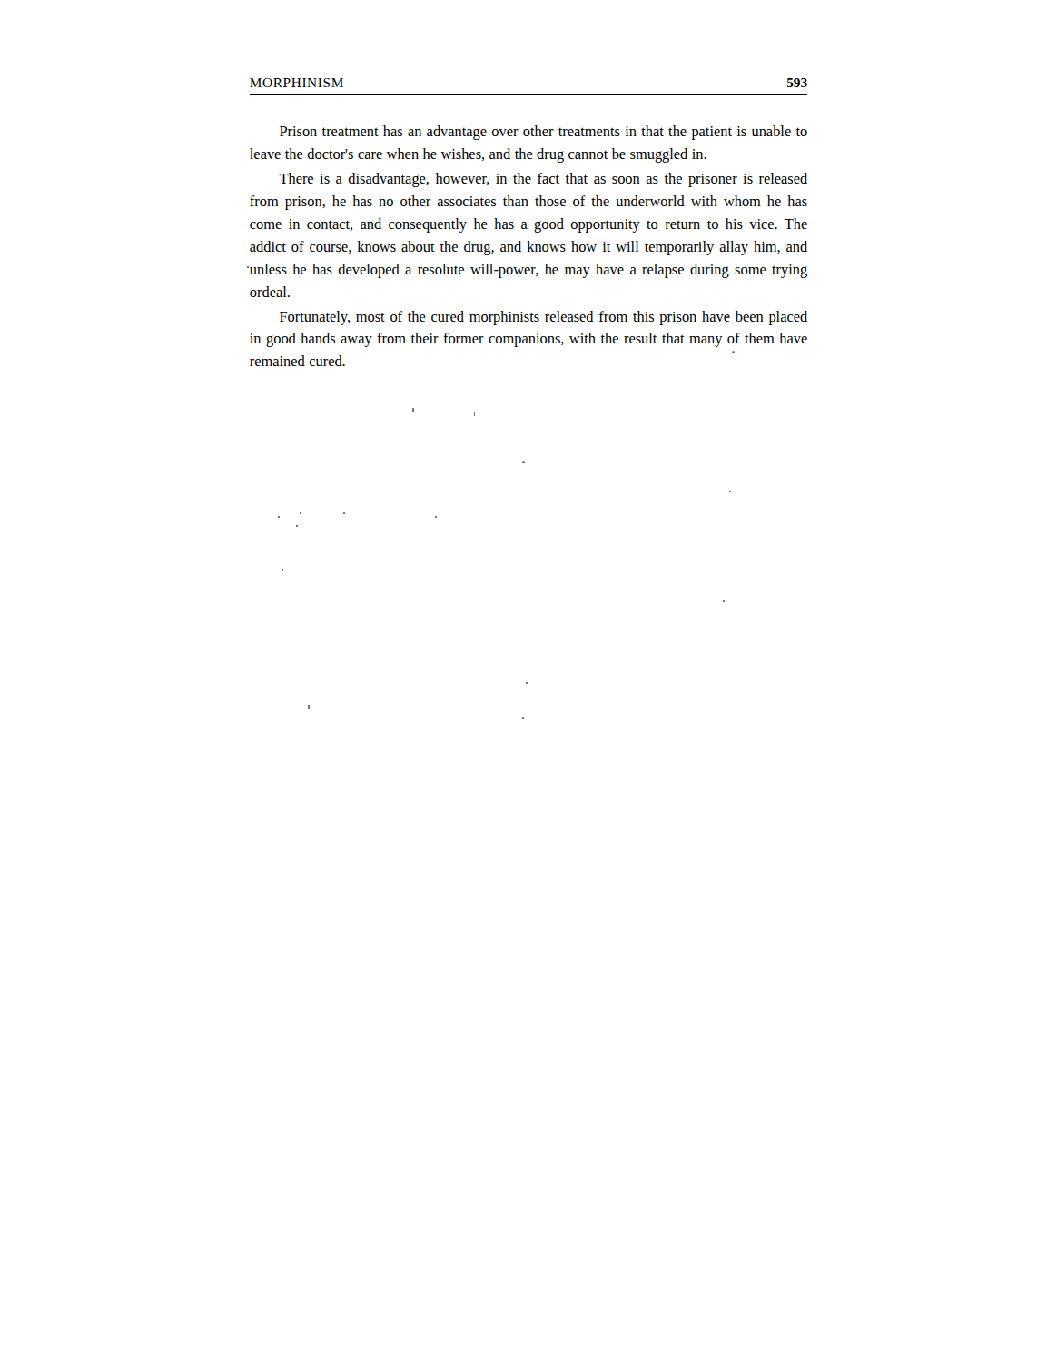Morphinism 593
Prison treatment has an advantage over other treatments in that the patient is unable to leave the doctor's care when he wishes, and the drug cannot be smuggled in.
There is a disadvantage, however, in the fact that as soon as the prisoner is released from prison, he has no other associates than those of the underworld with whom he has come in contact, and consequently he has a good opportunity to return to his vice. The addict of course, knows about the drug, and knows how it will temporarily allay him, and unless he has developed a resolute will-power, he may have a relapse during some trying ordeal.
Fortunately, most of the cured morphinists released from this prison have been placed in good hands away from their former companions, with the result that many of them have remained cured.